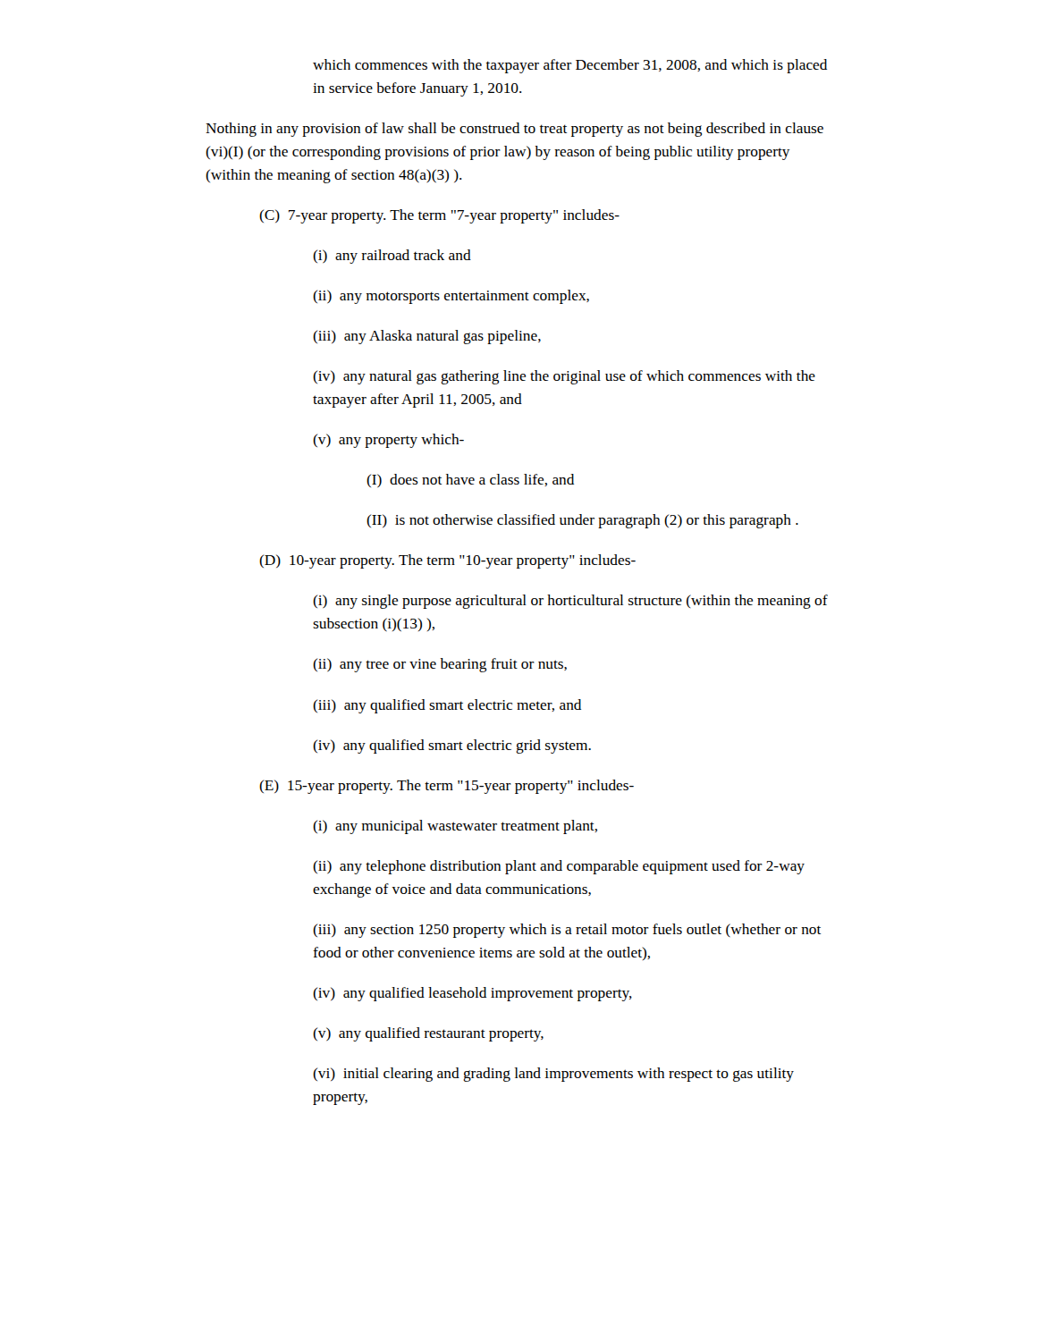which commences with the taxpayer after December 31, 2008, and which is placed in service before January 1, 2010.
Nothing in any provision of law shall be construed to treat property as not being described in clause (vi)(I) (or the corresponding provisions of prior law) by reason of being public utility property (within the meaning of section 48(a)(3) ).
(C) 7-year property. The term "7-year property" includes-
(i) any railroad track and
(ii) any motorsports entertainment complex,
(iii) any Alaska natural gas pipeline,
(iv) any natural gas gathering line the original use of which commences with the taxpayer after April 11, 2005, and
(v) any property which-
(I) does not have a class life, and
(II) is not otherwise classified under paragraph (2) or this paragraph .
(D) 10-year property. The term "10-year property" includes-
(i) any single purpose agricultural or horticultural structure (within the meaning of subsection (i)(13) ),
(ii) any tree or vine bearing fruit or nuts,
(iii) any qualified smart electric meter, and
(iv) any qualified smart electric grid system.
(E) 15-year property. The term "15-year property" includes-
(i) any municipal wastewater treatment plant,
(ii) any telephone distribution plant and comparable equipment used for 2-way exchange of voice and data communications,
(iii) any section 1250 property which is a retail motor fuels outlet (whether or not food or other convenience items are sold at the outlet),
(iv) any qualified leasehold improvement property,
(v) any qualified restaurant property,
(vi) initial clearing and grading land improvements with respect to gas utility property,